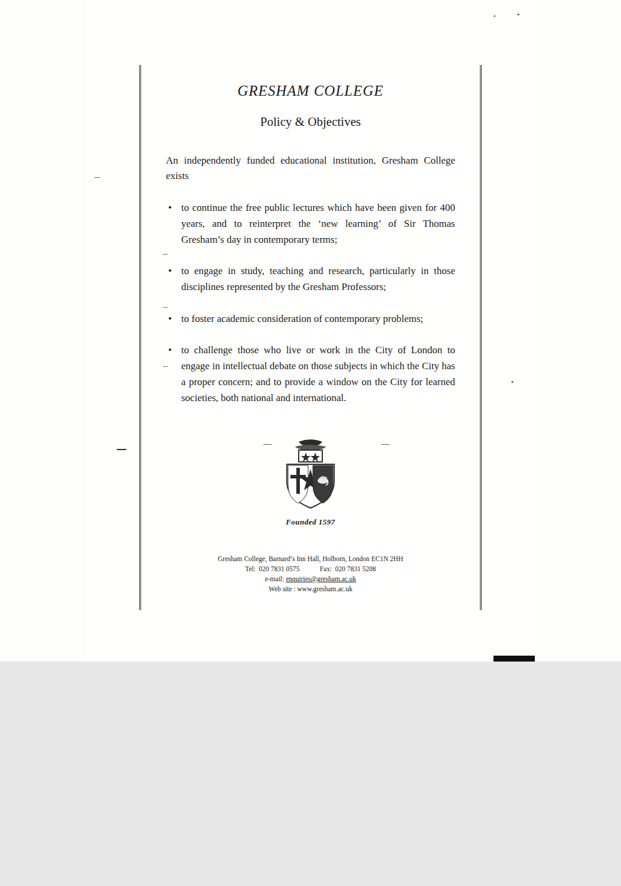• • •
GRESHAM COLLEGE
Policy & Objectives
An independently funded educational institution, Gresham College exists
to continue the free public lectures which have been given for 400 years, and to reinterpret the ‘new learning’ of Sir Thomas Gresham’s day in contemporary terms;
to engage in study, teaching and research, particularly in those disciplines represented by the Gresham Professors;
to foster academic consideration of contemporary problems;
to challenge those who live or work in the City of London to engage in intellectual debate on those subjects in which the City has a proper concern; and to provide a window on the City for learned societies, both national and international.
Founded 1597
Gresham College, Barnard’s Inn Hall, Holborn, London EC1N 2HH
Tel: 020 7831 0575 Fax: 020 7831 5208
e-mail: enquiries@gresham.ac.uk
Web site : www.gresham.ac.uk